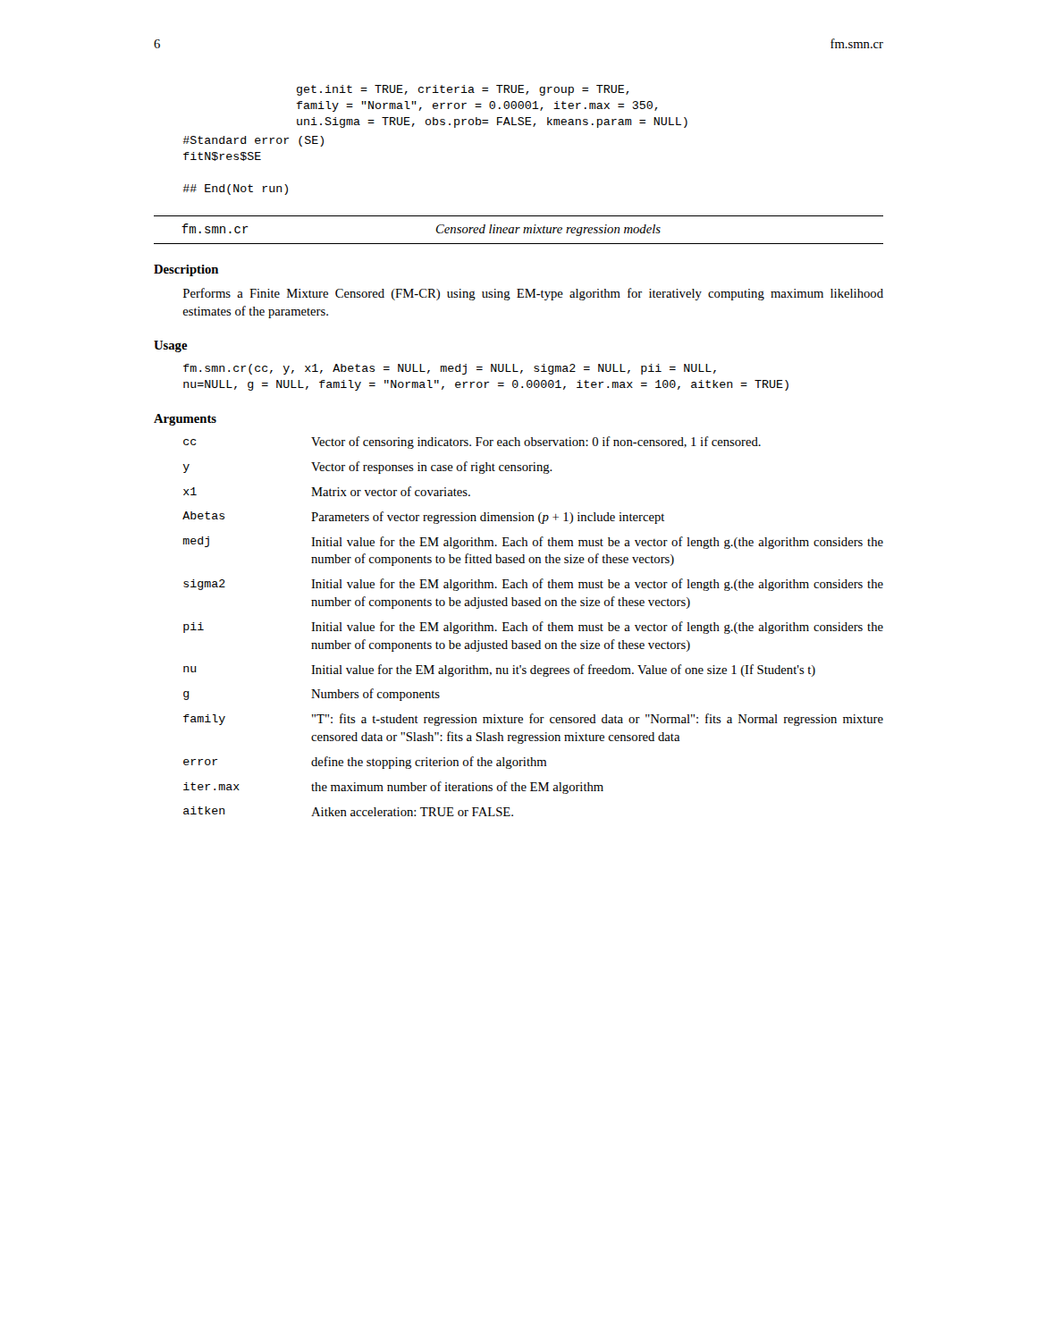6 fm.smn.cr
get.init = TRUE, criteria = TRUE, group = TRUE,
family = "Normal", error = 0.00001, iter.max = 350,
uni.Sigma = TRUE, obs.prob= FALSE, kmeans.param = NULL)
#Standard error (SE)
fitN$res$SE

## End(Not run)
fm.smn.cr Censored linear mixture regression models
Description
Performs a Finite Mixture Censored (FM-CR) using using EM-type algorithm for iteratively computing maximum likelihood estimates of the parameters.
Usage
fm.smn.cr(cc, y, x1, Abetas = NULL, medj = NULL, sigma2 = NULL, pii = NULL,
nu=NULL, g = NULL, family = "Normal", error = 0.00001, iter.max = 100, aitken = TRUE)
Arguments
cc
Vector of censoring indicators. For each observation: 0 if non-censored, 1 if censored.
y
Vector of responses in case of right censoring.
x1
Matrix or vector of covariates.
Abetas
Parameters of vector regression dimension (p + 1) include intercept
medj
Initial value for the EM algorithm. Each of them must be a vector of length g.(the algorithm considers the number of components to be fitted based on the size of these vectors)
sigma2
Initial value for the EM algorithm. Each of them must be a vector of length g.(the algorithm considers the number of components to be adjusted based on the size of these vectors)
pii
Initial value for the EM algorithm. Each of them must be a vector of length g.(the algorithm considers the number of components to be adjusted based on the size of these vectors)
nu
Initial value for the EM algorithm, nu it's degrees of freedom. Value of one size 1 (If Student's t)
g
Numbers of components
family
"T": fits a t-student regression mixture for censored data or "Normal": fits a Normal regression mixture censored data or "Slash": fits a Slash regression mixture censored data
error
define the stopping criterion of the algorithm
iter.max
the maximum number of iterations of the EM algorithm
aitken
Aitken acceleration: TRUE or FALSE.